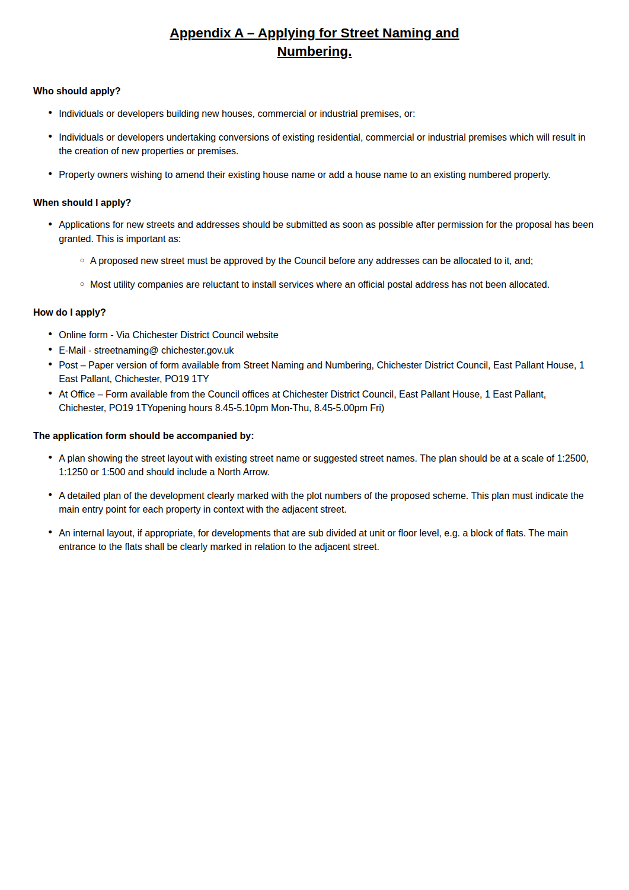Appendix A – Applying for Street Naming and
Numbering.
Who should apply?
Individuals or developers building new houses, commercial or industrial premises, or:
Individuals or developers undertaking conversions of existing residential, commercial or industrial premises which will result in the creation of new properties or premises.
Property owners wishing to amend their existing house name or add a house name to an existing numbered property.
When should I apply?
Applications for new streets and addresses should be submitted as soon as possible after permission for the proposal has been granted. This is important as:
A proposed new street must be approved by the Council before any addresses can be allocated to it, and;
Most utility companies are reluctant to install services where an official postal address has not been allocated.
How do I apply?
Online form - Via Chichester District Council website
E-Mail - streetnaming@ chichester.gov.uk
Post – Paper version of form available from Street Naming and Numbering, Chichester District Council, East Pallant House, 1 East Pallant, Chichester, PO19 1TY
At Office – Form available from the Council offices at Chichester District Council, East Pallant House, 1 East Pallant, Chichester, PO19 1TYopening hours 8.45-5.10pm Mon-Thu, 8.45-5.00pm Fri)
The application form should be accompanied by:
A plan showing the street layout with existing street name or suggested street names. The plan should be at a scale of 1:2500, 1:1250 or 1:500 and should include a North Arrow.
A detailed plan of the development clearly marked with the plot numbers of the proposed scheme. This plan must indicate the main entry point for each property in context with the adjacent street.
An internal layout, if appropriate, for developments that are sub divided at unit or floor level, e.g. a block of flats. The main entrance to the flats shall be clearly marked in relation to the adjacent street.